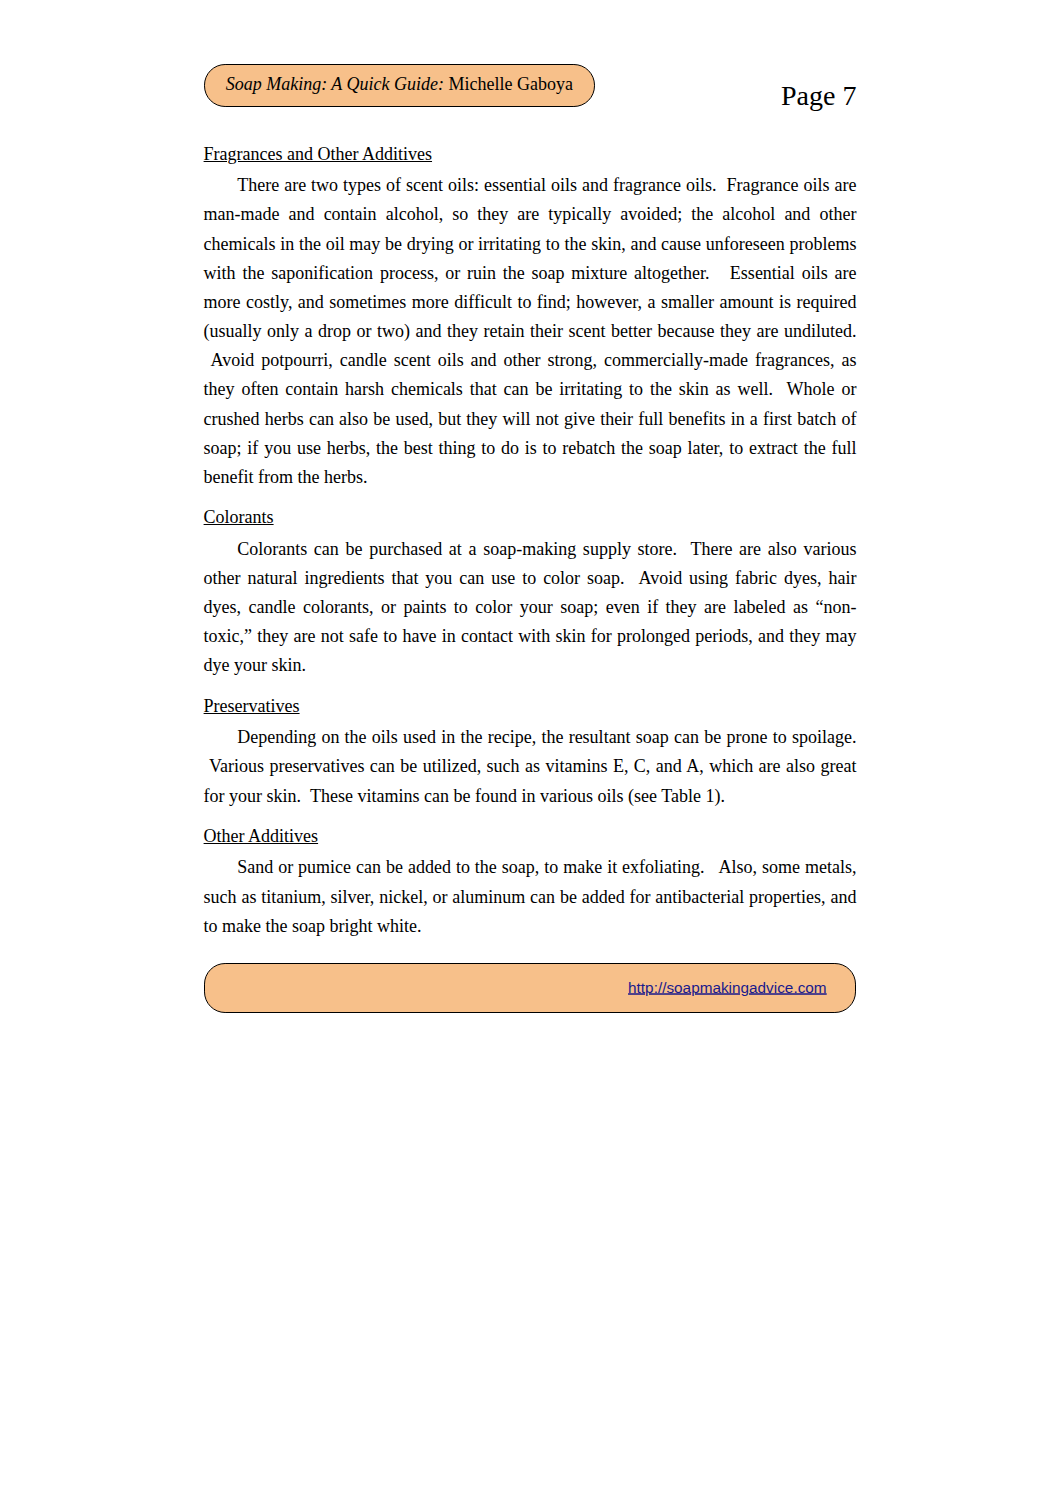Soap Making: A Quick Guide: Michelle Gaboya
Page 7
Fragrances and Other Additives
There are two types of scent oils: essential oils and fragrance oils. Fragrance oils are man-made and contain alcohol, so they are typically avoided; the alcohol and other chemicals in the oil may be drying or irritating to the skin, and cause unforeseen problems with the saponification process, or ruin the soap mixture altogether. Essential oils are more costly, and sometimes more difficult to find; however, a smaller amount is required (usually only a drop or two) and they retain their scent better because they are undiluted. Avoid potpourri, candle scent oils and other strong, commercially-made fragrances, as they often contain harsh chemicals that can be irritating to the skin as well. Whole or crushed herbs can also be used, but they will not give their full benefits in a first batch of soap; if you use herbs, the best thing to do is to rebatch the soap later, to extract the full benefit from the herbs.
Colorants
Colorants can be purchased at a soap-making supply store. There are also various other natural ingredients that you can use to color soap. Avoid using fabric dyes, hair dyes, candle colorants, or paints to color your soap; even if they are labeled as “non-toxic,” they are not safe to have in contact with skin for prolonged periods, and they may dye your skin.
Preservatives
Depending on the oils used in the recipe, the resultant soap can be prone to spoilage. Various preservatives can be utilized, such as vitamins E, C, and A, which are also great for your skin. These vitamins can be found in various oils (see Table 1).
Other Additives
Sand or pumice can be added to the soap, to make it exfoliating. Also, some metals, such as titanium, silver, nickel, or aluminum can be added for antibacterial properties, and to make the soap bright white.
http://soapmakingadvice.com